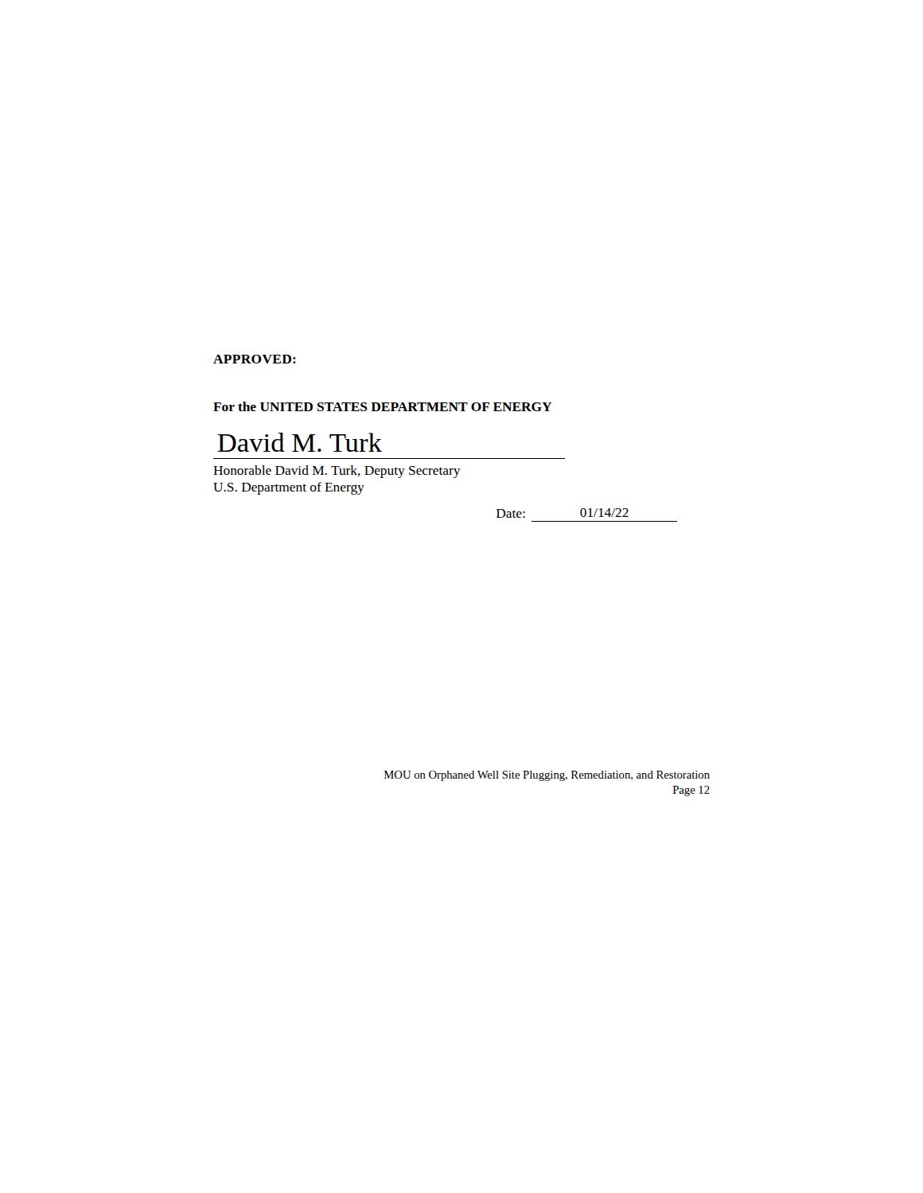APPROVED:
For the UNITED STATES DEPARTMENT OF ENERGY
David M. Turk
Honorable David M. Turk, Deputy Secretary
U.S. Department of Energy
Date: 01/14/22
MOU on Orphaned Well Site Plugging, Remediation, and Restoration
Page 12